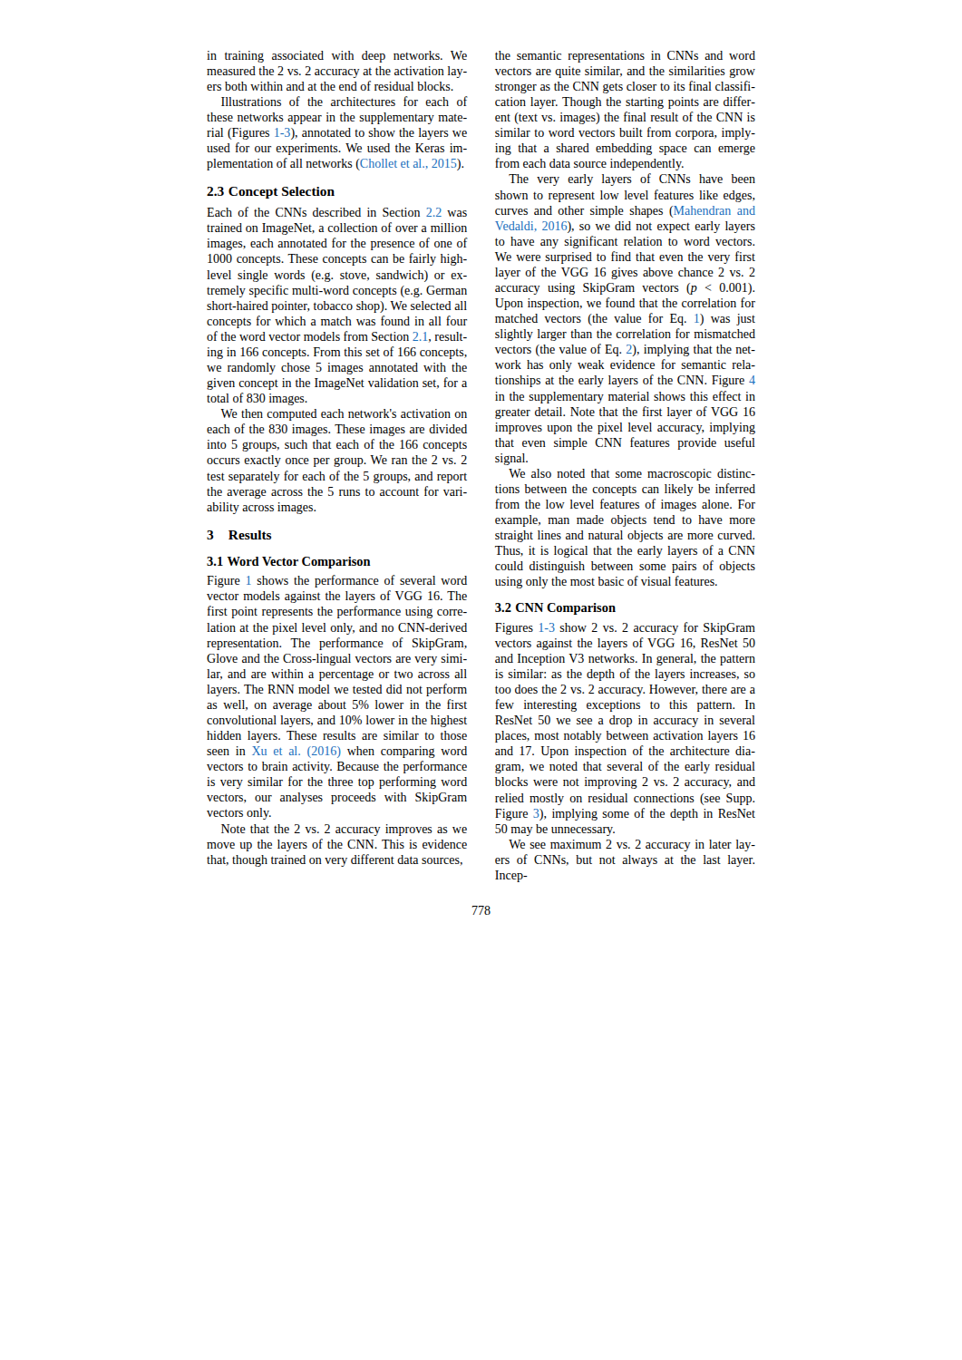in training associated with deep networks. We measured the 2 vs. 2 accuracy at the activation layers both within and at the end of residual blocks.
Illustrations of the architectures for each of these networks appear in the supplementary material (Figures 1-3), annotated to show the layers we used for our experiments. We used the Keras implementation of all networks (Chollet et al., 2015).
2.3 Concept Selection
Each of the CNNs described in Section 2.2 was trained on ImageNet, a collection of over a million images, each annotated for the presence of one of 1000 concepts. These concepts can be fairly high-level single words (e.g. stove, sandwich) or extremely specific multi-word concepts (e.g. German short-haired pointer, tobacco shop). We selected all concepts for which a match was found in all four of the word vector models from Section 2.1, resulting in 166 concepts. From this set of 166 concepts, we randomly chose 5 images annotated with the given concept in the ImageNet validation set, for a total of 830 images.
We then computed each network's activation on each of the 830 images. These images are divided into 5 groups, such that each of the 166 concepts occurs exactly once per group. We ran the 2 vs. 2 test separately for each of the 5 groups, and report the average across the 5 runs to account for variability across images.
3 Results
3.1 Word Vector Comparison
Figure 1 shows the performance of several word vector models against the layers of VGG 16. The first point represents the performance using correlation at the pixel level only, and no CNN-derived representation. The performance of SkipGram, Glove and the Cross-lingual vectors are very similar, and are within a percentage or two across all layers. The RNN model we tested did not perform as well, on average about 5% lower in the first convolutional layers, and 10% lower in the highest hidden layers. These results are similar to those seen in Xu et al. (2016) when comparing word vectors to brain activity. Because the performance is very similar for the three top performing word vectors, our analyses proceeds with SkipGram vectors only.
Note that the 2 vs. 2 accuracy improves as we move up the layers of the CNN. This is evidence that, though trained on very different data sources,
the semantic representations in CNNs and word vectors are quite similar, and the similarities grow stronger as the CNN gets closer to its final classification layer. Though the starting points are different (text vs. images) the final result of the CNN is similar to word vectors built from corpora, implying that a shared embedding space can emerge from each data source independently.
The very early layers of CNNs have been shown to represent low level features like edges, curves and other simple shapes (Mahendran and Vedaldi, 2016), so we did not expect early layers to have any significant relation to word vectors. We were surprised to find that even the very first layer of the VGG 16 gives above chance 2 vs. 2 accuracy using SkipGram vectors (p < 0.001). Upon inspection, we found that the correlation for matched vectors (the value for Eq. 1) was just slightly larger than the correlation for mismatched vectors (the value of Eq. 2), implying that the network has only weak evidence for semantic relationships at the early layers of the CNN. Figure 4 in the supplementary material shows this effect in greater detail. Note that the first layer of VGG 16 improves upon the pixel level accuracy, implying that even simple CNN features provide useful signal.
We also noted that some macroscopic distinctions between the concepts can likely be inferred from the low level features of images alone. For example, man made objects tend to have more straight lines and natural objects are more curved. Thus, it is logical that the early layers of a CNN could distinguish between some pairs of objects using only the most basic of visual features.
3.2 CNN Comparison
Figures 1-3 show 2 vs. 2 accuracy for SkipGram vectors against the layers of VGG 16, ResNet 50 and Inception V3 networks. In general, the pattern is similar: as the depth of the layers increases, so too does the 2 vs. 2 accuracy. However, there are a few interesting exceptions to this pattern. In ResNet 50 we see a drop in accuracy in several places, most notably between activation layers 16 and 17. Upon inspection of the architecture diagram, we noted that several of the early residual blocks were not improving 2 vs. 2 accuracy, and relied mostly on residual connections (see Supp. Figure 3), implying some of the depth in ResNet 50 may be unnecessary.
We see maximum 2 vs. 2 accuracy in later layers of CNNs, but not always at the last layer. Incep-
778